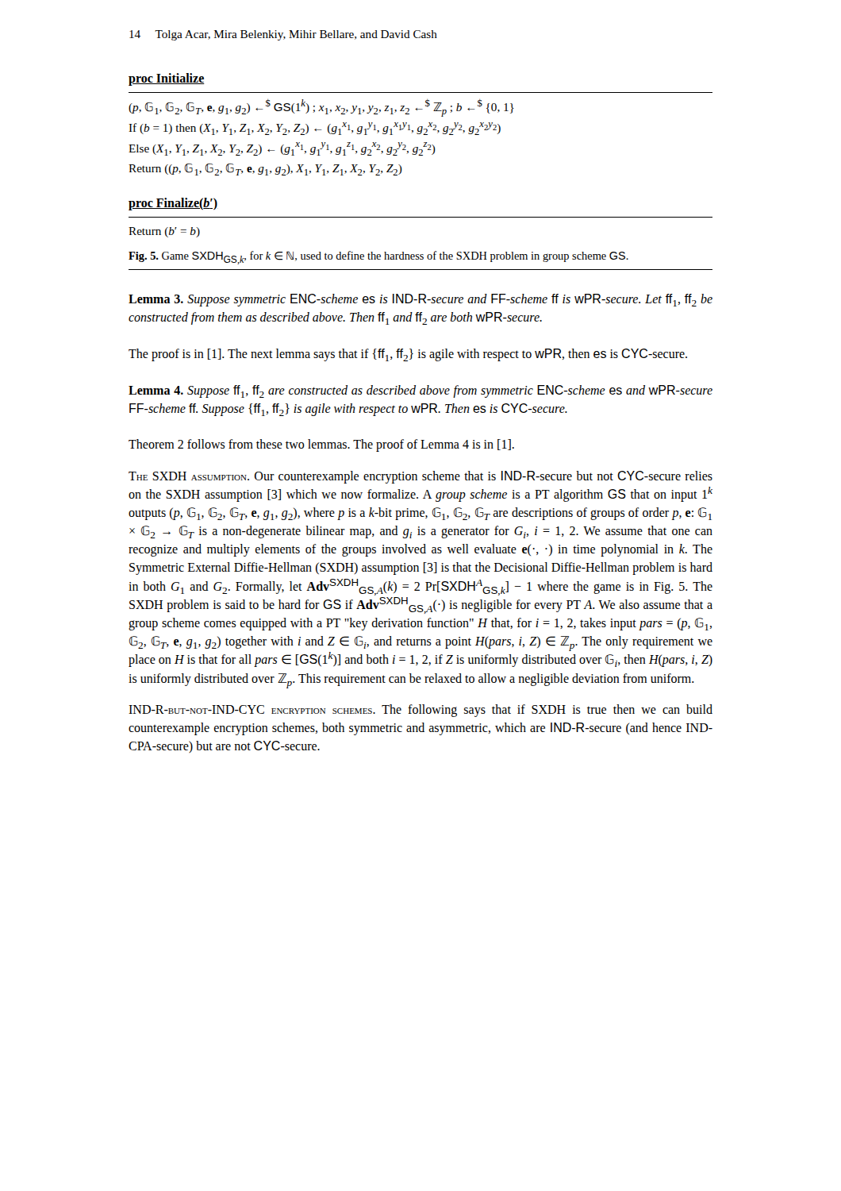14 Tolga Acar, Mira Belenkiy, Mihir Bellare, and David Cash
proc Initialize
(p, 𝔾1, 𝔾2, 𝔾T, e, g1, g2) ←$ GS(1k) ; x1, x2, y1, y2, z1, z2 ←$ ℤp ; b ←$ {0, 1}
If (b = 1) then (X1, Y1, Z1, X2, Y2, Z2) ← (g1x1, g1y1, g1x1y1, g2x2, g2y2, g2x2y2)
Else (X1, Y1, Z1, X2, Y2, Z2) ← (g1x1, g1y1, g1z1, g2x2, g2y2, g2z2)
Return ((p, 𝔾1, 𝔾2, 𝔾T, e, g1, g2), X1, Y1, Z1, X2, Y2, Z2)
proc Finalize(b′)
Return (b′ = b)
Fig. 5. Game SXDHGS,k, for k ∈ ℕ, used to define the hardness of the SXDH problem in group scheme GS.
Lemma 3. Suppose symmetric ENC-scheme es is IND-R-secure and FF-scheme ff is wPR-secure. Let ff1, ff2 be constructed from them as described above. Then ff1 and ff2 are both wPR-secure.
The proof is in [1]. The next lemma says that if {ff1, ff2} is agile with respect to wPR, then es is CYC-secure.
Lemma 4. Suppose ff1, ff2 are constructed as described above from symmetric ENC-scheme es and wPR-secure FF-scheme ff. Suppose {ff1, ff2} is agile with respect to wPR. Then es is CYC-secure.
Theorem 2 follows from these two lemmas. The proof of Lemma 4 is in [1].
The SXDH assumption. Our counterexample encryption scheme that is IND-R-secure but not CYC-secure relies on the SXDH assumption [3] which we now formalize. A group scheme is a PT algorithm GS that on input 1k outputs (p, 𝔾1, 𝔾2, 𝔾T, e, g1, g2), where p is a k-bit prime, 𝔾1, 𝔾2, 𝔾T are descriptions of groups of order p, e: 𝔾1 × 𝔾2 → 𝔾T is a non-degenerate bilinear map, and gi is a generator for Gi, i = 1, 2. We assume that one can recognize and multiply elements of the groups involved as well evaluate e(·, ·) in time polynomial in k. The Symmetric External Diffie-Hellman (SXDH) assumption [3] is that the Decisional Diffie-Hellman problem is hard in both G1 and G2. Formally, let AdvSXDHGS,A(k) = 2 Pr[SXDHAGS,k] − 1 where the game is in Fig. 5. The SXDH problem is said to be hard for GS if AdvSXDHGS,A(·) is negligible for every PT A. We also assume that a group scheme comes equipped with a PT "key derivation function" H that, for i = 1, 2, takes input pars = (p, 𝔾1, 𝔾2, 𝔾T, e, g1, g2) together with i and Z ∈ 𝔾i, and returns a point H(pars, i, Z) ∈ ℤp. The only requirement we place on H is that for all pars ∈ [GS(1k)] and both i = 1, 2, if Z is uniformly distributed over 𝔾i, then H(pars, i, Z) is uniformly distributed over ℤp. This requirement can be relaxed to allow a negligible deviation from uniform.
IND-R-but-not-IND-CYC encryption schemes. The following says that if SXDH is true then we can build counterexample encryption schemes, both symmetric and asymmetric, which are IND-R-secure (and hence IND-CPA-secure) but are not CYC-secure.